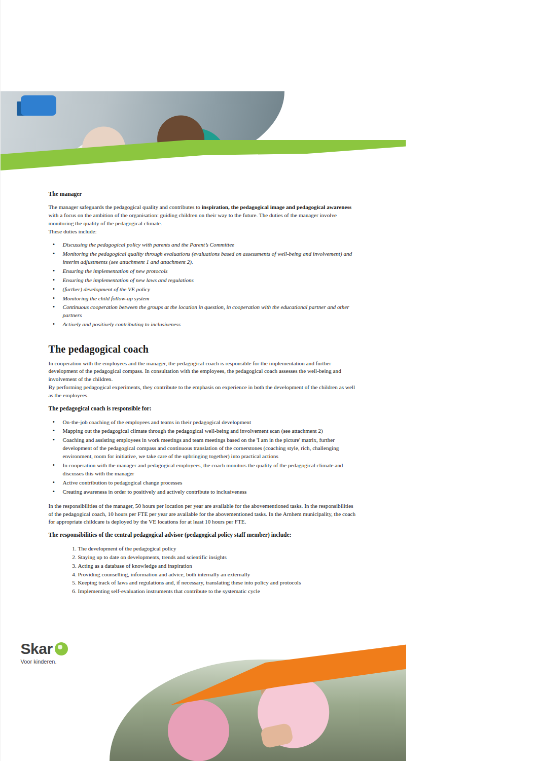The manager
The manager safeguards the pedagogical quality and contributes to inspiration, the pedagogical image and pedagogical awareness with a focus on the ambition of the organisation: guiding children on their way to the future. The duties of the manager involve monitoring the quality of the pedagogical climate.
These duties include:
Discussing the pedagogical policy with parents and the Parent’s Committee
Monitoring the pedagogical quality through evaluations (evaluations based on assessments of well-being and involvement) and interim adjustments (see attachment 1 and attachment 2).
Ensuring the implementation of new protocols
Ensuring the implementation of new laws and regulations
(further) development of the VE policy
Monitoring the child follow-up system
Continuous cooperation between the groups at the location in question, in cooperation with the educational partner and other partners
Actively and positively contributing to inclusiveness
The pedagogical coach
In cooperation with the employees and the manager, the pedagogical coach is responsible for the implementation and further development of the pedagogical compass. In consultation with the employees, the pedagogical coach assesses the well-being and involvement of the children.
By performing pedagogical experiments, they contribute to the emphasis on experience in both the development of the children as well as the employees.
The pedagogical coach is responsible for:
On-the-job coaching of the employees and teams in their pedagogical development
Mapping out the pedagogical climate through the pedagogical well-being and involvement scan (see attachment 2)
Coaching and assisting employees in work meetings and team meetings based on the 'I am in the picture' matrix, further development of the pedagogical compass and continuous translation of the cornerstones (coaching style, rich, challenging environment, room for initiative, we take care of the upbringing together) into practical actions
In cooperation with the manager and pedagogical employees, the coach monitors the quality of the pedagogical climate and discusses this with the manager
Active contribution to pedagogical change processes
Creating awareness in order to positively and actively contribute to inclusiveness
In the responsibilities of the manager, 50 hours per location per year are available for the abovementioned tasks. In the responsibilities of the pedagogical coach, 10 hours per FTE per year are available for the abovementioned tasks. In the Arnhem municipality, the coach for appropriate childcare is deployed by the VE locations for at least 10 hours per FTE.
The responsibilities of the central pedagogical advisor (pedagogical policy staff member) include:
The development of the pedagogical policy
Staying up to date on developments, trends and scientific insights
Acting as a database of knowledge and inspiration
Providing counselling, information and advice, both internally an externally
Keeping track of laws and regulations and, if necessary, translating these into policy and protocols
Implementing self-evaluation instruments that contribute to the systematic cycle
Skar
Voor kinderen.